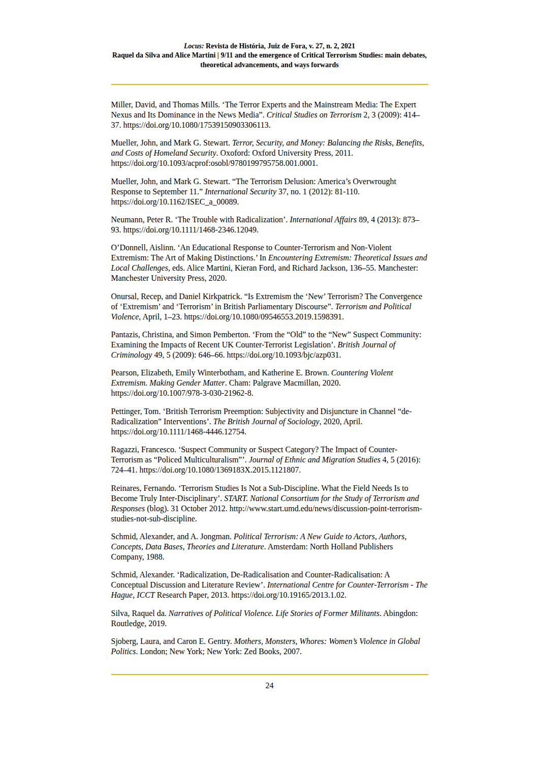Locus: Revista de História, Juiz de Fora, v. 27, n. 2, 2021
Raquel da Silva and Alice Martini | 9/11 and the emergence of Critical Terrorism Studies: main debates,
theoretical advancements, and ways forwards
Miller, David, and Thomas Mills. ‘The Terror Experts and the Mainstream Media: The Expert Nexus and Its Dominance in the News Media”. Critical Studies on Terrorism 2, 3 (2009): 414–37. https://doi.org/10.1080/17539150903306113.
Mueller, John, and Mark G. Stewart. Terror, Security, and Money: Balancing the Risks, Benefits, and Costs of Homeland Security. Oxoford: Oxford University Press, 2011. https://doi.org/10.1093/acprof:osobl/9780199795758.001.0001.
Mueller, John, and Mark G. Stewart. “The Terrorism Delusion: America’s Overwrought Response to September 11.” International Security 37, no. 1 (2012): 81-110. https://doi.org/10.1162/ISEC_a_00089.
Neumann, Peter R. ‘The Trouble with Radicalization’. International Affairs 89, 4 (2013): 873–93. https://doi.org/10.1111/1468-2346.12049.
O’Donnell, Aislinn. ‘An Educational Response to Counter-Terrorism and Non-Violent Extremism: The Art of Making Distinctions.’ In Encountering Extremism: Theoretical Issues and Local Challenges, eds. Alice Martini, Kieran Ford, and Richard Jackson, 136–55. Manchester: Manchester University Press, 2020.
Onursal, Recep, and Daniel Kirkpatrick. “Is Extremism the ‘New’ Terrorism? The Convergence of ‘Extremism’ and ‘Terrorism’ in British Parliamentary Discourse”. Terrorism and Political Violence, April, 1–23. https://doi.org/10.1080/09546553.2019.1598391.
Pantazis, Christina, and Simon Pemberton. ‘From the “Old” to the “New” Suspect Community: Examining the Impacts of Recent UK Counter-Terrorist Legislation’. British Journal of Criminology 49, 5 (2009): 646–66. https://doi.org/10.1093/bjc/azp031.
Pearson, Elizabeth, Emily Winterbotham, and Katherine E. Brown. Countering Violent Extremism. Making Gender Matter. Cham: Palgrave Macmillan, 2020. https://doi.org/10.1007/978-3-030-21962-8.
Pettinger, Tom. ‘British Terrorism Preemption: Subjectivity and Disjuncture in Channel “de-Radicalization” Interventions’. The British Journal of Sociology, 2020, April. https://doi.org/10.1111/1468-4446.12754.
Ragazzi, Francesco. ‘Suspect Community or Suspect Category? The Impact of Counter-Terrorism as “Policed Multiculturalism”’. Journal of Ethnic and Migration Studies 4, 5 (2016): 724–41. https://doi.org/10.1080/1369183X.2015.1121807.
Reinares, Fernando. ‘Terrorism Studies Is Not a Sub-Discipline. What the Field Needs Is to Become Truly Inter-Disciplinary’. START. National Consortium for the Study of Terrorism and Responses (blog). 31 October 2012. http://www.start.umd.edu/news/discussion-point-terrorism-studies-not-sub-discipline.
Schmid, Alexander, and A. Jongman. Political Terrorism: A New Guide to Actors, Authors, Concepts, Data Bases, Theories and Literature. Amsterdam: North Holland Publishers Company, 1988.
Schmid, Alexander. ‘Radicalization, De-Radicalisation and Counter-Radicalisation: A Conceptual Discussion and Literature Review’. International Centre for Counter-Terrorism - The Hague, ICCT Research Paper, 2013. https://doi.org/10.19165/2013.1.02.
Silva, Raquel da. Narratives of Political Violence. Life Stories of Former Militants. Abingdon: Routledge, 2019.
Sjoberg, Laura, and Caron E. Gentry. Mothers, Monsters, Whores: Women’s Violence in Global Politics. London; New York; New York: Zed Books, 2007.
24